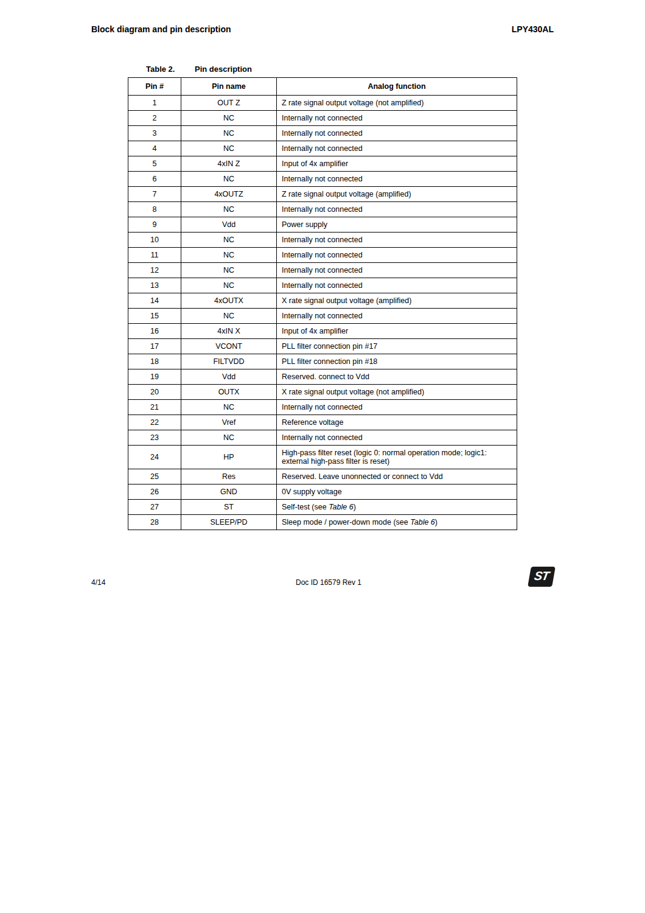Block diagram and pin description
LPY430AL
Table 2. Pin description
| Pin # | Pin name | Analog function |
| --- | --- | --- |
| 1 | OUT Z | Z rate signal output voltage (not amplified) |
| 2 | NC | Internally not connected |
| 3 | NC | Internally not connected |
| 4 | NC | Internally not connected |
| 5 | 4xIN Z | Input of 4x amplifier |
| 6 | NC | Internally not connected |
| 7 | 4xOUTZ | Z rate signal output voltage (amplified) |
| 8 | NC | Internally not connected |
| 9 | Vdd | Power supply |
| 10 | NC | Internally not connected |
| 11 | NC | Internally not connected |
| 12 | NC | Internally not connected |
| 13 | NC | Internally not connected |
| 14 | 4xOUTX | X rate signal output voltage (amplified) |
| 15 | NC | Internally not connected |
| 16 | 4xIN X | Input of 4x amplifier |
| 17 | VCONT | PLL filter connection pin #17 |
| 18 | FILTVDD | PLL filter connection pin #18 |
| 19 | Vdd | Reserved. connect to Vdd |
| 20 | OUTX | X rate signal output voltage (not amplified) |
| 21 | NC | Internally not connected |
| 22 | Vref | Reference voltage |
| 23 | NC | Internally not connected |
| 24 | HP | High-pass filter reset (logic 0: normal operation mode; logic1: external high-pass filter is reset) |
| 25 | Res | Reserved. Leave unonnected or connect to Vdd |
| 26 | GND | 0V supply voltage |
| 27 | ST | Self-test (see Table 6 ) |
| 28 | SLEEP/PD | Sleep mode / power-down mode (see Table 6 ) |
4/14
Doc ID 16579 Rev 1
ST